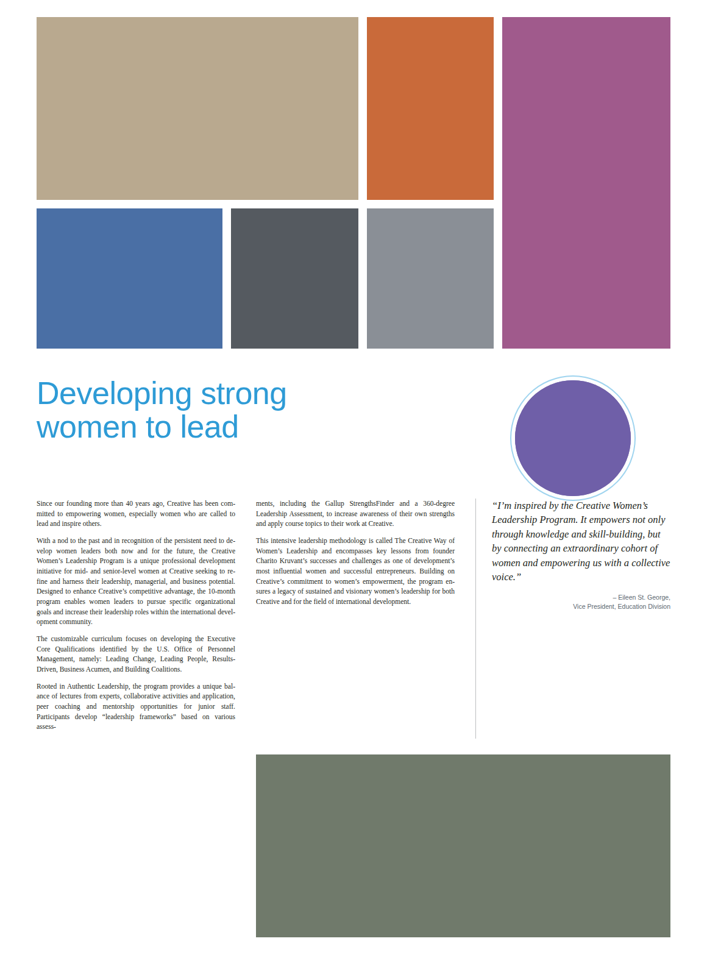Developing strong
women to lead
Since our founding more than 40 years ago, Creative has been committed to empowering women, especially women who are called to lead and inspire others.
With a nod to the past and in recognition of the persistent need to develop women leaders both now and for the future, the Creative Women’s Leadership Program is a unique professional development initiative for mid- and senior-level women at Creative seeking to refine and harness their leadership, managerial, and business potential. Designed to enhance Creative’s competitive advantage, the 10-month program enables women leaders to pursue specific organizational goals and increase their leadership roles within the international development community.
The customizable curriculum focuses on developing the Executive Core Qualifications identified by the U.S. Office of Personnel Management, namely: Leading Change, Leading People, Results-Driven, Business Acumen, and Building Coalitions.
Rooted in Authentic Leadership, the program provides a unique balance of lectures from experts, collaborative activities and application, peer coaching and mentorship opportunities for junior staff. Participants develop “leadership frameworks” based on various assess-
ments, including the Gallup StrengthsFinder and a 360-degree Leadership Assessment, to increase awareness of their own strengths and apply course topics to their work at Creative.
This intensive leadership methodology is called The Creative Way of Women’s Leadership and encompasses key lessons from founder Charito Kruvant’s successes and challenges as one of development’s most influential women and successful entrepreneurs. Building on Creative’s commitment to women’s empowerment, the program ensures a legacy of sustained and visionary women’s leadership for both Creative and for the field of international development.
“I’m inspired by the Creative Women’s Leadership Program. It empowers not only through knowledge and skill-building, but by connecting an extraordinary cohort of women and empowering us with a collective voice.”
– Eileen St. George,
Vice President, Education Division